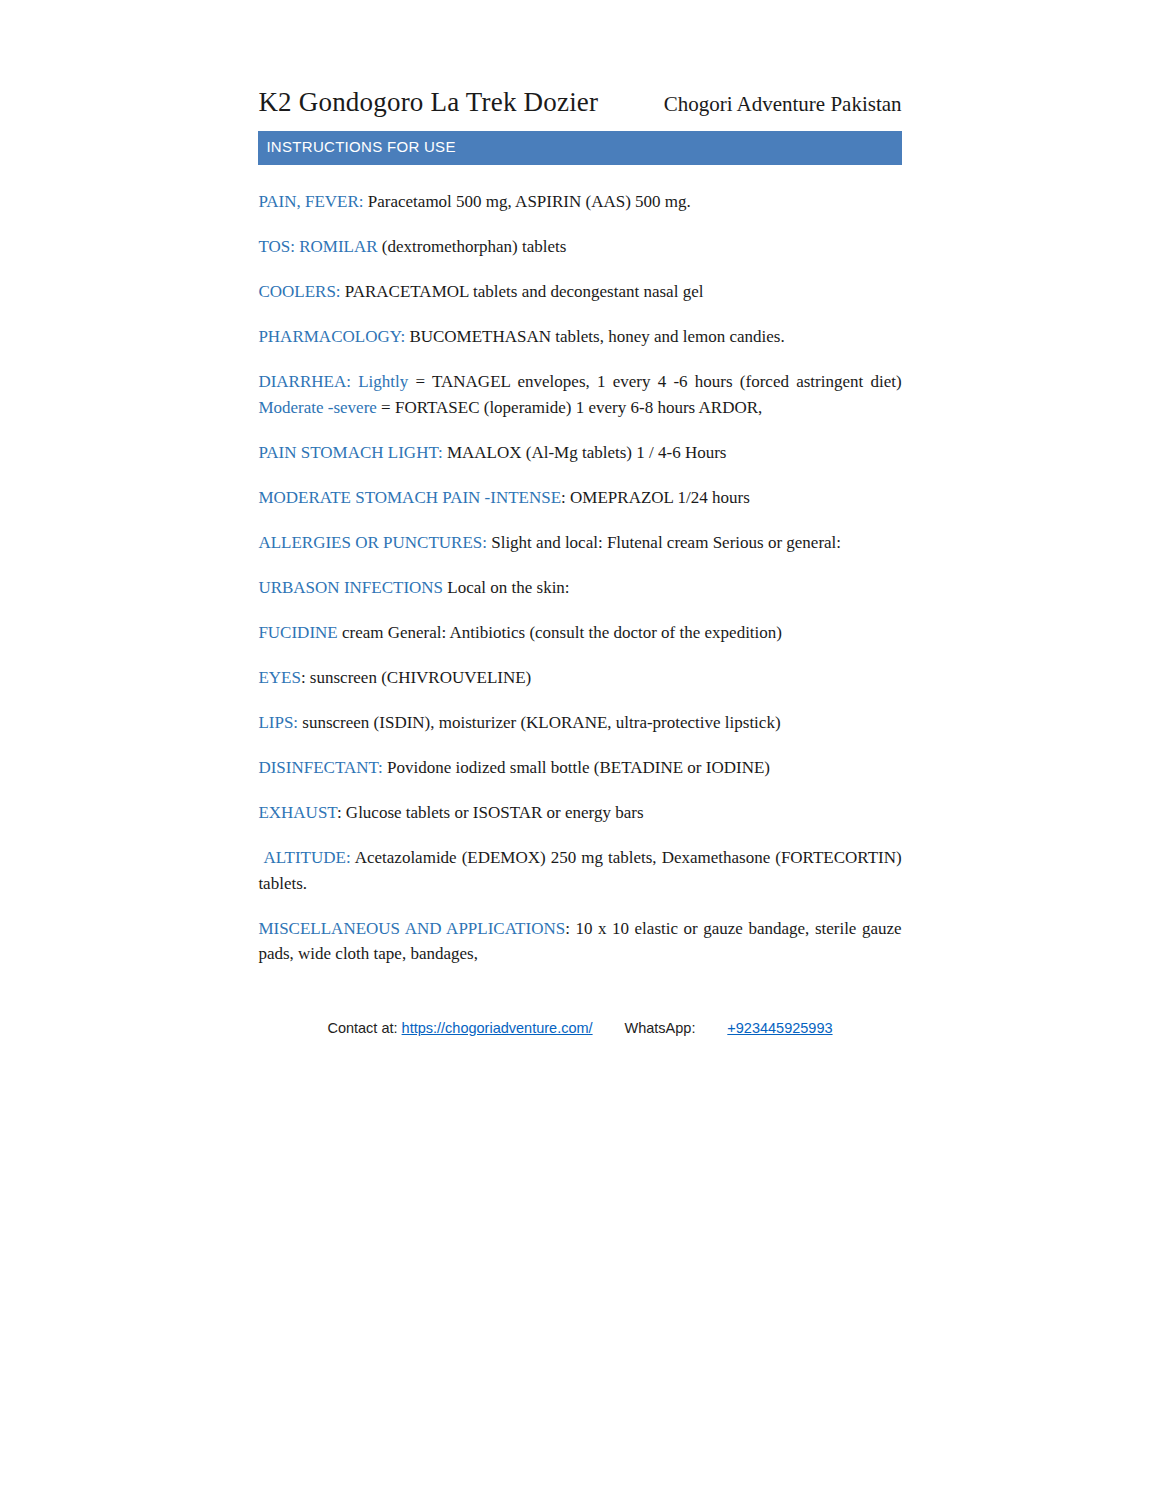K2 Gondogoro La Trek Dozier
Chogori Adventure Pakistan
INSTRUCTIONS FOR USE
PAIN, FEVER: Paracetamol 500 mg, ASPIRIN (AAS) 500 mg.
TOS: ROMILAR (dextromethorphan) tablets
COOLERS: PARACETAMOL tablets and decongestant nasal gel
PHARMACOLOGY: BUCOMETHASAN tablets, honey and lemon candies.
DIARRHEA: Lightly = TANAGEL envelopes, 1 every 4 -6 hours (forced astringent diet) Moderate -severe = FORTASEC (loperamide) 1 every 6-8 hours ARDOR,
PAIN STOMACH LIGHT: MAALOX (Al-Mg tablets) 1 / 4-6 Hours
MODERATE STOMACH PAIN -INTENSE: OMEPRAZOL 1/24 hours
ALLERGIES OR PUNCTURES: Slight and local: Flutenal cream Serious or general:
URBASON INFECTIONS Local on the skin:
FUCIDINE cream General: Antibiotics (consult the doctor of the expedition)
EYES: sunscreen (CHIVROUVELINE)
LIPS: sunscreen (ISDIN), moisturizer (KLORANE, ultra-protective lipstick)
DISINFECTANT: Povidone iodized small bottle (BETADINE or IODINE)
EXHAUST: Glucose tablets or ISOSTAR or energy bars
ALTITUDE: Acetazolamide (EDEMOX) 250 mg tablets, Dexamethasone (FORTECORTIN) tablets.
MISCELLANEOUS AND APPLICATIONS: 10 x 10 elastic or gauze bandage, sterile gauze pads, wide cloth tape, bandages,
Contact at: https://chogoriadventure.com/ WhatsApp: +923445925993